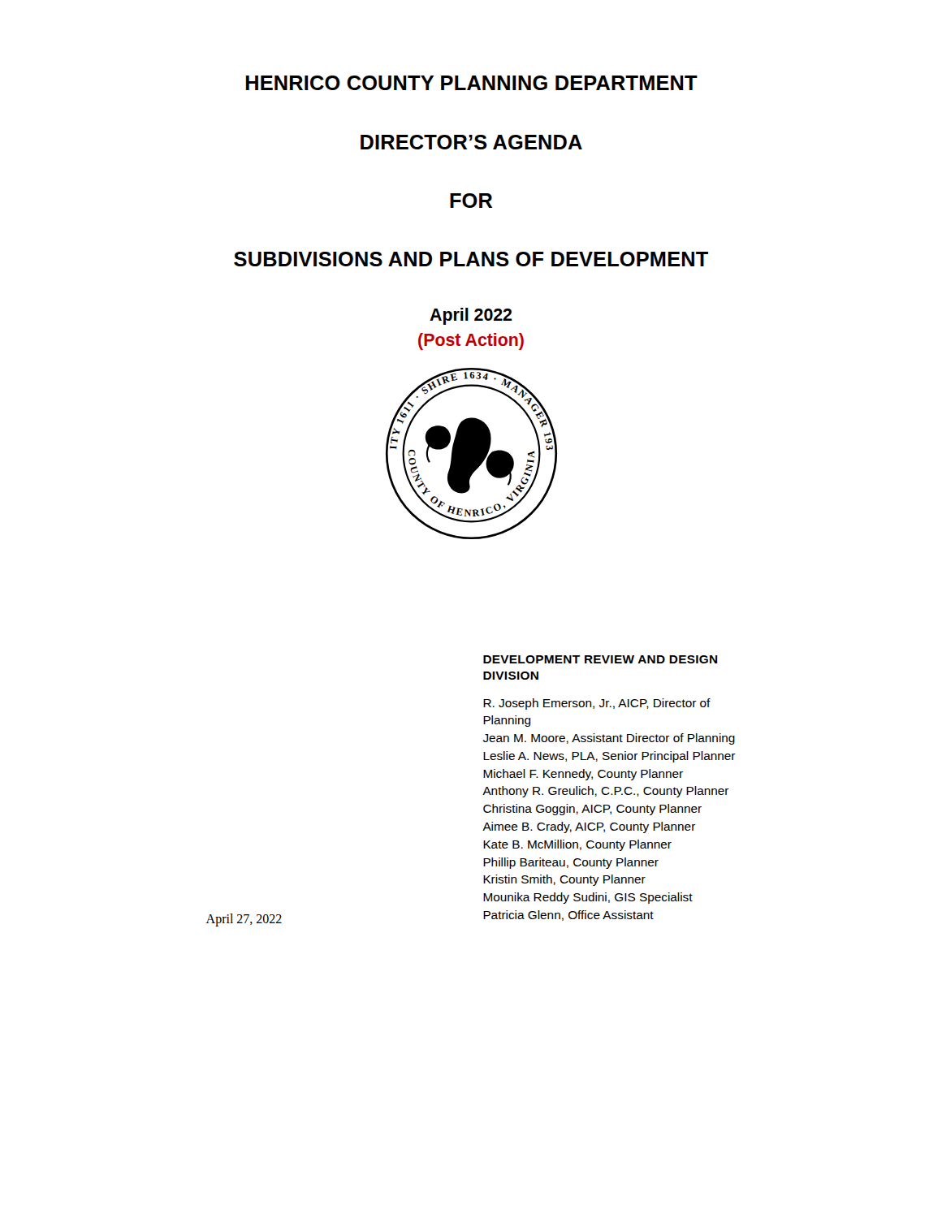HENRICO COUNTY PLANNING DEPARTMENT
DIRECTOR’S AGENDA
FOR
SUBDIVISIONS AND PLANS OF DEVELOPMENT
April 2022
(Post Action)
CITY 1611 · SHIRE 1634 · MANAGER 1934 COUNTY OF HENRICO, VIRGINIA
DEVELOPMENT REVIEW AND DESIGN DIVISION
R. Joseph Emerson, Jr., AICP, Director of Planning
Jean M. Moore, Assistant Director of Planning
Leslie A. News, PLA, Senior Principal Planner
Michael F. Kennedy, County Planner
Anthony R. Greulich, C.P.C., County Planner
Christina Goggin, AICP, County Planner
Aimee B. Crady, AICP, County Planner
Kate B. McMillion, County Planner
Phillip Bariteau, County Planner
Kristin Smith, County Planner
Mounika Reddy Sudini, GIS Specialist
Patricia Glenn, Office Assistant
April 27, 2022